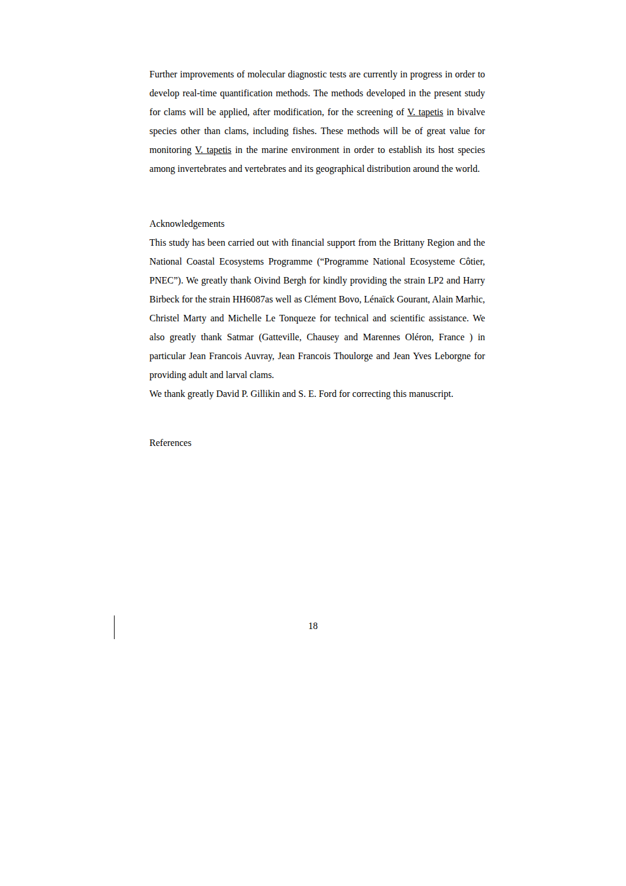Further improvements of molecular diagnostic tests are currently in progress in order to develop real-time quantification methods. The methods developed in the present study for clams will be applied, after modification, for the screening of V. tapetis in bivalve species other than clams, including fishes. These methods will be of great value for monitoring V. tapetis in the marine environment in order to establish its host species among invertebrates and vertebrates and its geographical distribution around the world.
Acknowledgements
This study has been carried out with financial support from the Brittany Region and the National Coastal Ecosystems Programme (“Programme National Ecosysteme Côtier, PNEC”). We greatly thank Oivind Bergh for kindly providing the strain LP2 and Harry Birbeck for the strain HH6087as well as Clément Bovo, Lénaïck Gourant, Alain Marhic, Christel Marty and Michelle Le Tonqueze for technical and scientific assistance. We also greatly thank Satmar (Gatteville, Chausey and Marennes Oléron, France ) in particular Jean Francois Auvray, Jean Francois Thoulorge and Jean Yves Leborgne for providing adult and larval clams.
We thank greatly David P. Gillikin and S. E. Ford for correcting this manuscript.
References
18